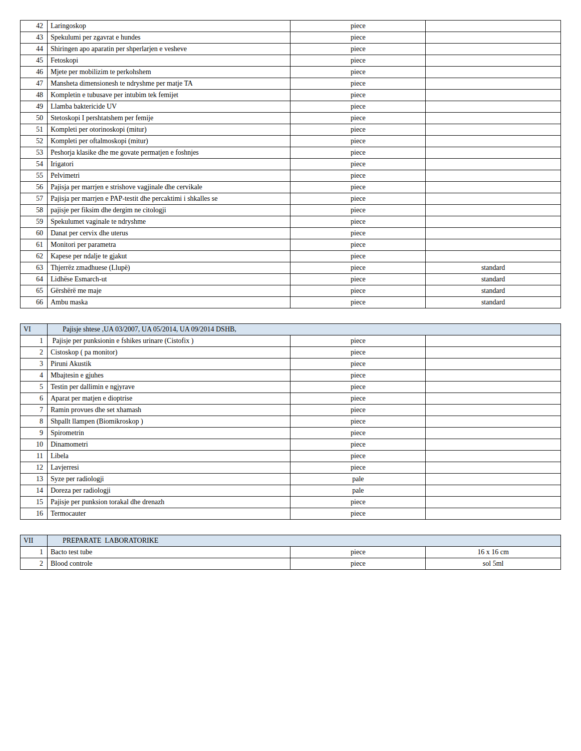| 42 | Laringoskop | piece | |
| 43 | Spekulumi per zgavrat e hundes | piece | |
| 44 | Shiringen apo aparatin per shperlarjen e vesheve | piece | |
| 45 | Fetoskopi | piece | |
| 46 | Mjete per mobilizim te perkohshem | piece | |
| 47 | Mansheta dimensionesh te ndryshme per matje TA | piece | |
| 48 | Kompletin e tubusave per intubim tek femijet | piece | |
| 49 | Llamba baktericide UV | piece | |
| 50 | Stetoskopi I pershtatshem per femije | piece | |
| 51 | Kompleti per otorinoskopi (mitur) | piece | |
| 52 | Kompleti per oftalmoskopi (mitur) | piece | |
| 53 | Peshorja klasike dhe me govate permatjen e foshnjes | piece | |
| 54 | Irigatori | piece | |
| 55 | Pelvimetri | piece | |
| 56 | Pajisja per marrjen e strishove vagjinale dhe cervikale | piece | |
| 57 | Pajisja per marrjen e PAP-testit dhe percaktimi i shkalles se | piece | |
| 58 | pajisje per fiksim dhe dergim ne citologji | piece | |
| 59 | Spekulumet vaginale te ndryshme | piece | |
| 60 | Danat per cervix dhe uterus | piece | |
| 61 | Monitori per parametra | piece | |
| 62 | Kapese per ndalje te gjakut | piece | |
| 63 | Thjerrëz zmadhuese (Llupë) | piece | standard |
| 64 | Lidhëse Esmarch-ut | piece | standard |
| 65 | Gërshërë me maje | piece | standard |
| 66 | Ambu maska | piece | standard |
| VI | Pajisje shtese ,UA 03/2007, UA 05/2014, UA 09/2014 DSHB, |
| 1 | Pajisje per punksionin e fshikes urinare (Cistofix ) | piece | |
| 2 | Cistoskop ( pa monitor) | piece | |
| 3 | Piruni Akustik | piece | |
| 4 | Mbajtesin e gjuhes | piece | |
| 5 | Testin per dallimin e ngjyrave | piece | |
| 6 | Aparat per matjen e dioptrise | piece | |
| 7 | Ramin provues dhe set xhamash | piece | |
| 8 | Shpallt llampen (Biomikroskop ) | piece | |
| 9 | Spirometrin | piece | |
| 10 | Dinamometri | piece | |
| 11 | Libela | piece | |
| 12 | Lavjerresi | piece | |
| 13 | Syze per radiologji | pale | |
| 14 | Doreza per radiologji | pale | |
| 15 | Pajisje per punksion torakal dhe drenazh | piece | |
| 16 | Termocauter | piece | |
| VII | PREPARATE LABORATORIKE |
| 1 | Bacto test tube | piece | 16 x 16 cm |
| 2 | Blood controle | piece | sol 5ml |